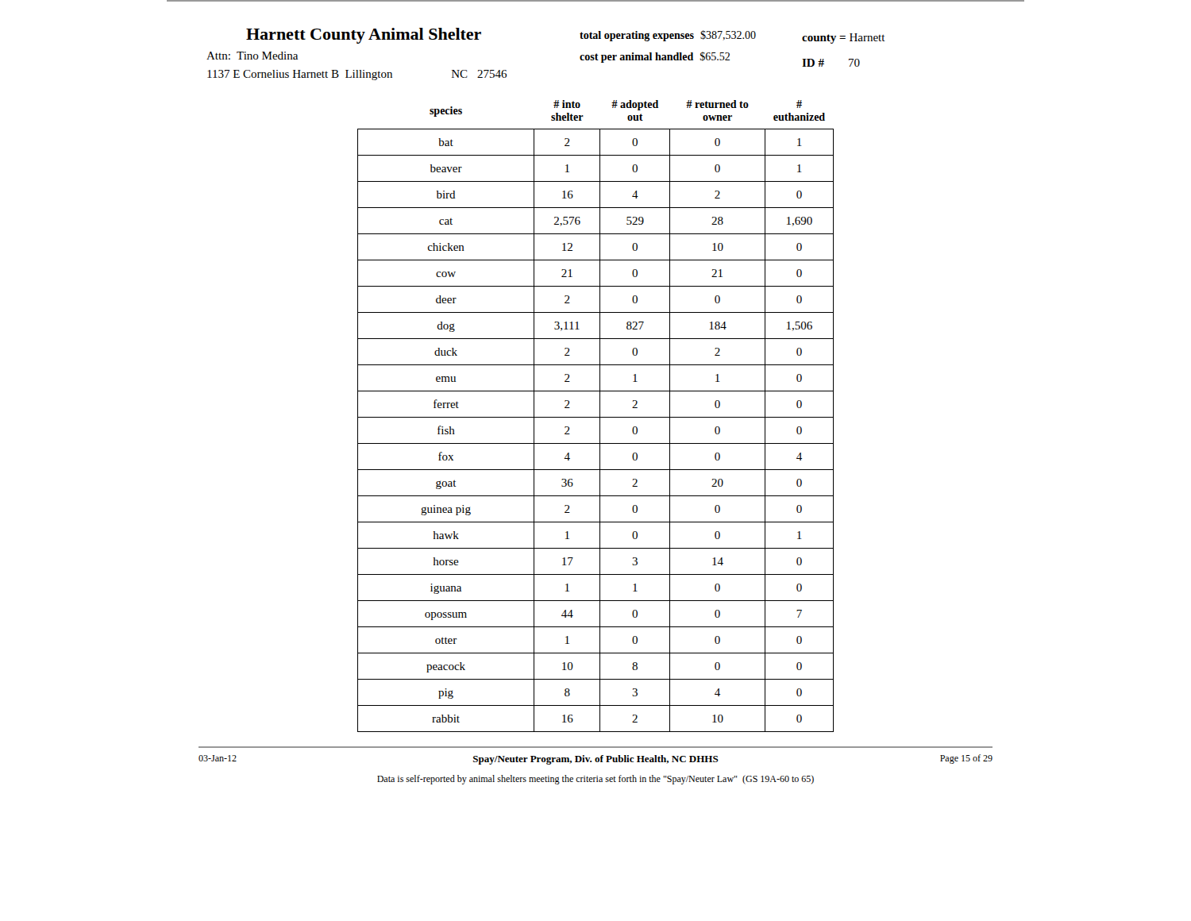Harnett County Animal Shelter
Attn: Tino Medina
1137 E Cornelius Harnett B Lillington NC 27546
total operating expenses$387,532.00
cost per animal handled$65.52
county = Harnett
ID #70
| species | # into shelter | # adopted out | # returned to owner | # euthanized |
| --- | --- | --- | --- | --- |
| bat | 2 | 0 | 0 | 1 |
| beaver | 1 | 0 | 0 | 1 |
| bird | 16 | 4 | 2 | 0 |
| cat | 2,576 | 529 | 28 | 1,690 |
| chicken | 12 | 0 | 10 | 0 |
| cow | 21 | 0 | 21 | 0 |
| deer | 2 | 0 | 0 | 0 |
| dog | 3,111 | 827 | 184 | 1,506 |
| duck | 2 | 0 | 2 | 0 |
| emu | 2 | 1 | 1 | 0 |
| ferret | 2 | 2 | 0 | 0 |
| fish | 2 | 0 | 0 | 0 |
| fox | 4 | 0 | 0 | 4 |
| goat | 36 | 2 | 20 | 0 |
| guinea pig | 2 | 0 | 0 | 0 |
| hawk | 1 | 0 | 0 | 1 |
| horse | 17 | 3 | 14 | 0 |
| iguana | 1 | 1 | 0 | 0 |
| opossum | 44 | 0 | 0 | 7 |
| otter | 1 | 0 | 0 | 0 |
| peacock | 10 | 8 | 0 | 0 |
| pig | 8 | 3 | 4 | 0 |
| rabbit | 16 | 2 | 10 | 0 |
03-Jan-12
Spay/Neuter Program, Div. of Public Health, NC DHHS
Page 15 of 29
Data is self-reported by animal shelters meeting the criteria set forth in the "Spay/Neuter Law" (GS 19A-60 to 65)